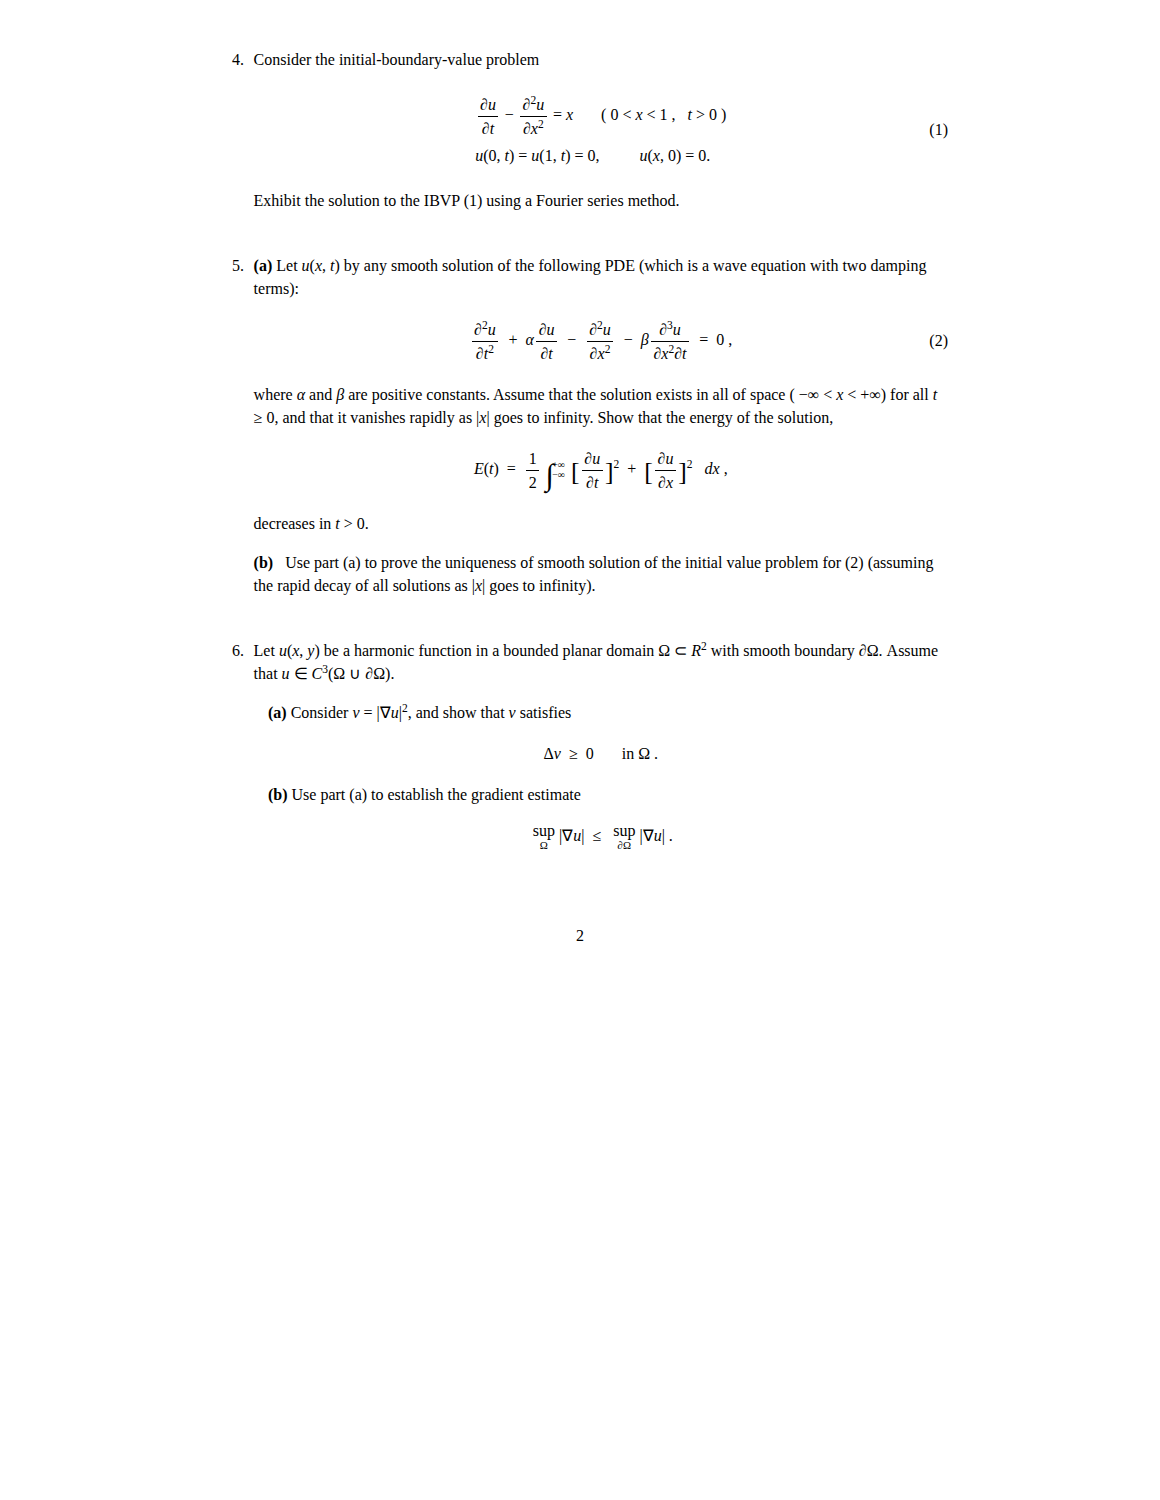Consider the initial-boundary-value problem
∂u∂t − ∂2u∂x2 = x ( 0 < x < 1 , t > 0 ) u(0, t) = u(1, t) = 0, u(x, 0) = 0. (1)
Exhibit the solution to the IBVP (1) using a Fourier series method.
(a) Let u(x, t) by any smooth solution of the following PDE (which is a wave equation with two damping terms):
∂2u∂t2 + α∂u∂t − ∂2u∂x2 − β∂3u∂x2∂t = 0 , (2)
where α and β are positive constants. Assume that the solution exists in all of space ( −∞ < x < +∞) for all t ≥ 0, and that it vanishes rapidly as |x| goes to infinity. Show that the energy of the solution,
E(t) = 12 ∫+∞
−∞ [∂u∂t]2 + [∂u∂x]2 dx ,
decreases in t > 0.
(b) Use part (a) to prove the uniqueness of smooth solution of the initial value problem for (2) (assuming the rapid decay of all solutions as |x| goes to infinity).
Let u(x, y) be a harmonic function in a bounded planar domain Ω ⊂ R2 with smooth boundary ∂Ω. Assume that u ∈ C3(Ω ∪ ∂Ω).
(a) Consider v = |∇u|2, and show that v satisfies
Δv ≥ 0 in Ω .
(b) Use part (a) to establish the gradient estimate
sup Ω|∇u| ≤ sup∂Ω|∇u| .
2